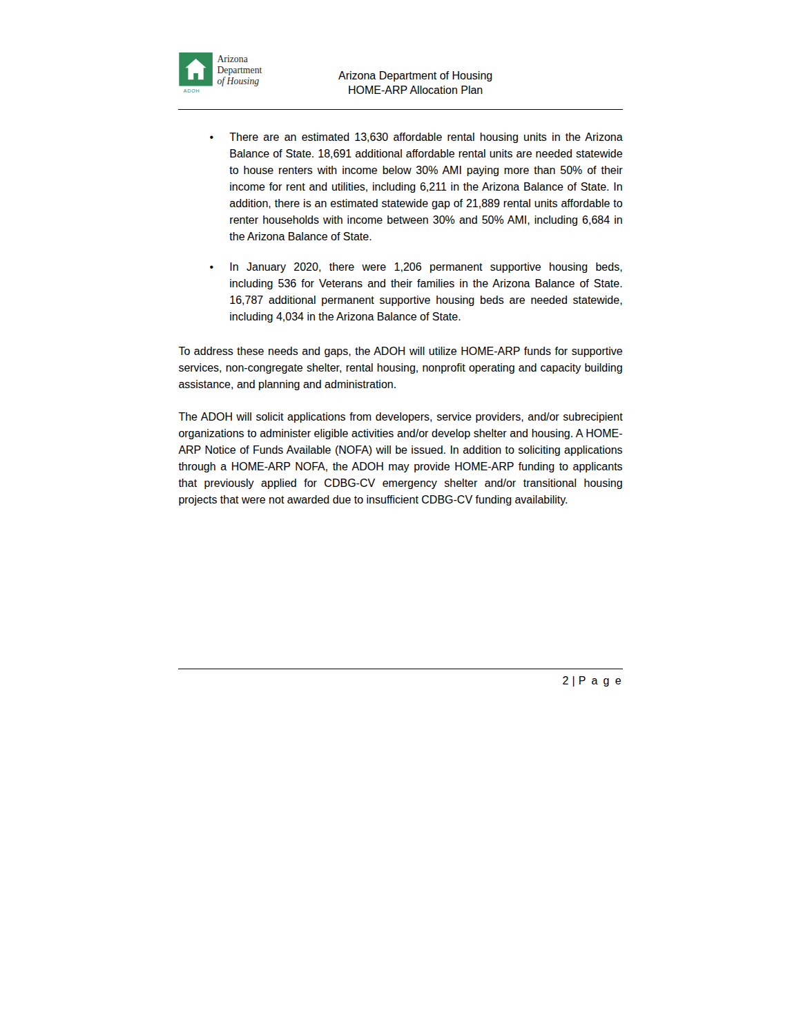Arizona Department of Housing Arizona Department of Housing ADOH
Arizona Department of Housing
HOME-ARP Allocation Plan
There are an estimated 13,630 affordable rental housing units in the Arizona Balance of State. 18,691 additional affordable rental units are needed statewide to house renters with income below 30% AMI paying more than 50% of their income for rent and utilities, including 6,211 in the Arizona Balance of State. In addition, there is an estimated statewide gap of 21,889 rental units affordable to renter households with income between 30% and 50% AMI, including 6,684 in the Arizona Balance of State.
In January 2020, there were 1,206 permanent supportive housing beds, including 536 for Veterans and their families in the Arizona Balance of State. 16,787 additional permanent supportive housing beds are needed statewide, including 4,034 in the Arizona Balance of State.
To address these needs and gaps, the ADOH will utilize HOME-ARP funds for supportive services, non-congregate shelter, rental housing, nonprofit operating and capacity building assistance, and planning and administration.
The ADOH will solicit applications from developers, service providers, and/or subrecipient organizations to administer eligible activities and/or develop shelter and housing. A HOME-ARP Notice of Funds Available (NOFA) will be issued. In addition to soliciting applications through a HOME-ARP NOFA, the ADOH may provide HOME-ARP funding to applicants that previously applied for CDBG-CV emergency shelter and/or transitional housing projects that were not awarded due to insufficient CDBG-CV funding availability.
2 | P a g e